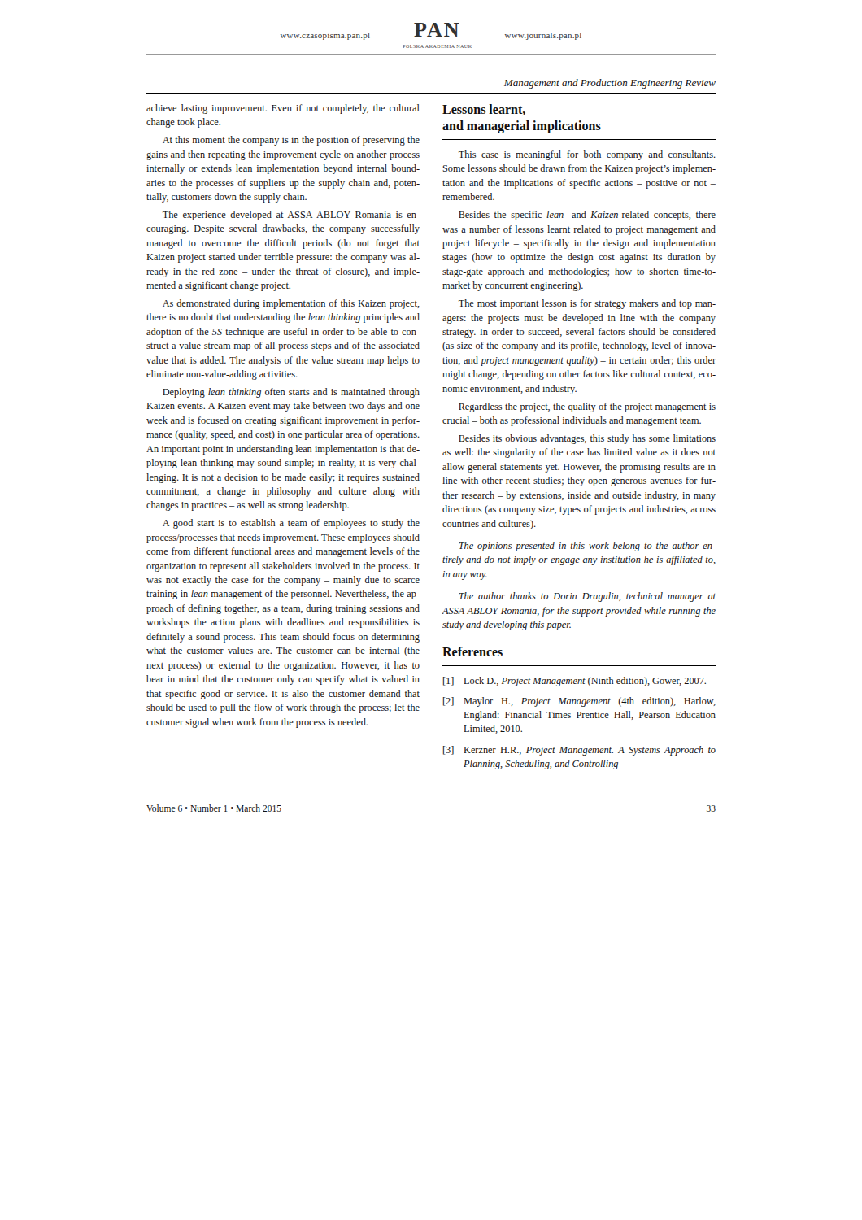www.czasopisma.pan.pl PAN
POLSKA AKADEMIA NAUK www.journals.pan.pl
Management and Production Engineering Review
achieve lasting improvement. Even if not completely, the cultural change took place.
At this moment the company is in the position of preserving the gains and then repeating the improvement cycle on another process internally or extends lean implementation beyond internal boundaries to the processes of suppliers up the supply chain and, potentially, customers down the supply chain.
The experience developed at ASSA ABLOY Romania is encouraging. Despite several drawbacks, the company successfully managed to overcome the difficult periods (do not forget that Kaizen project started under terrible pressure: the company was already in the red zone – under the threat of closure), and implemented a significant change project.
As demonstrated during implementation of this Kaizen project, there is no doubt that understanding the lean thinking principles and adoption of the 5S technique are useful in order to be able to construct a value stream map of all process steps and of the associated value that is added. The analysis of the value stream map helps to eliminate non-value-adding activities.
Deploying lean thinking often starts and is maintained through Kaizen events. A Kaizen event may take between two days and one week and is focused on creating significant improvement in performance (quality, speed, and cost) in one particular area of operations. An important point in understanding lean implementation is that deploying lean thinking may sound simple; in reality, it is very challenging. It is not a decision to be made easily; it requires sustained commitment, a change in philosophy and culture along with changes in practices – as well as strong leadership.
A good start is to establish a team of employees to study the process/processes that needs improvement. These employees should come from different functional areas and management levels of the organization to represent all stakeholders involved in the process. It was not exactly the case for the company – mainly due to scarce training in lean management of the personnel. Nevertheless, the approach of defining together, as a team, during training sessions and workshops the action plans with deadlines and responsibilities is definitely a sound process. This team should focus on determining what the customer values are. The customer can be internal (the next process) or external to the organization. However, it has to bear in mind that the customer only can specify what is valued in that specific good or service. It is also the customer demand that should be used to pull the flow of work through the process; let the customer signal when work from the process is needed.
Lessons learnt,
and managerial implications
This case is meaningful for both company and consultants. Some lessons should be drawn from the Kaizen project’s implementation and the implications of specific actions – positive or not – remembered.
Besides the specific lean- and Kaizen-related concepts, there was a number of lessons learnt related to project management and project lifecycle – specifically in the design and implementation stages (how to optimize the design cost against its duration by stage-gate approach and methodologies; how to shorten time-to-market by concurrent engineering).
The most important lesson is for strategy makers and top managers: the projects must be developed in line with the company strategy. In order to succeed, several factors should be considered (as size of the company and its profile, technology, level of innovation, and project management quality) – in certain order; this order might change, depending on other factors like cultural context, economic environment, and industry.
Regardless the project, the quality of the project management is crucial – both as professional individuals and management team.
Besides its obvious advantages, this study has some limitations as well: the singularity of the case has limited value as it does not allow general statements yet. However, the promising results are in line with other recent studies; they open generous avenues for further research – by extensions, inside and outside industry, in many directions (as company size, types of projects and industries, across countries and cultures).
The opinions presented in this work belong to the author entirely and do not imply or engage any institution he is affiliated to, in any way.
The author thanks to Dorin Dragulin, technical manager at ASSA ABLOY Romania, for the support provided while running the study and developing this paper.
References
Lock D., Project Management (Ninth edition), Gower, 2007.
Maylor H., Project Management (4th edition), Harlow, England: Financial Times Prentice Hall, Pearson Education Limited, 2010.
Kerzner H.R., Project Management. A Systems Approach to Planning, Scheduling, and Controlling
Volume 6 • Number 1 • March 2015 33